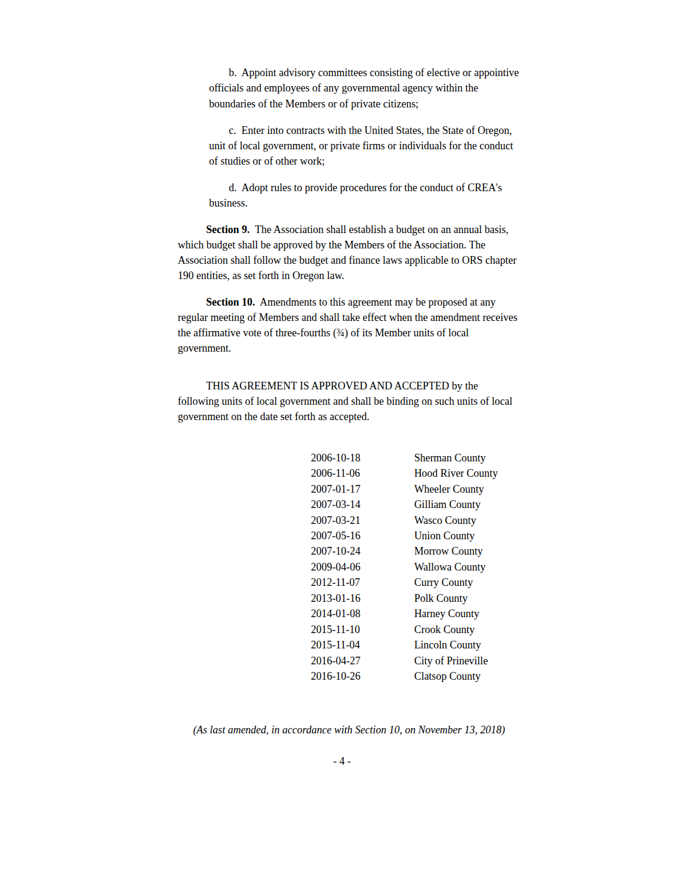b. Appoint advisory committees consisting of elective or appointive officials and employees of any governmental agency within the boundaries of the Members or of private citizens;
c. Enter into contracts with the United States, the State of Oregon, unit of local government, or private firms or individuals for the conduct of studies or of other work;
d. Adopt rules to provide procedures for the conduct of CREA's business.
Section 9. The Association shall establish a budget on an annual basis, which budget shall be approved by the Members of the Association. The Association shall follow the budget and finance laws applicable to ORS chapter 190 entities, as set forth in Oregon law.
Section 10. Amendments to this agreement may be proposed at any regular meeting of Members and shall take effect when the amendment receives the affirmative vote of three-fourths (¾) of its Member units of local government.
THIS AGREEMENT IS APPROVED AND ACCEPTED by the following units of local government and shall be binding on such units of local government on the date set forth as accepted.
| 2006-10-18 | Sherman County |
| 2006-11-06 | Hood River County |
| 2007-01-17 | Wheeler County |
| 2007-03-14 | Gilliam County |
| 2007-03-21 | Wasco County |
| 2007-05-16 | Union County |
| 2007-10-24 | Morrow County |
| 2009-04-06 | Wallowa County |
| 2012-11-07 | Curry County |
| 2013-01-16 | Polk County |
| 2014-01-08 | Harney County |
| 2015-11-10 | Crook County |
| 2015-11-04 | Lincoln County |
| 2016-04-27 | City of Prineville |
| 2016-10-26 | Clatsop County |
(As last amended, in accordance with Section 10, on November 13, 2018)
- 4 -